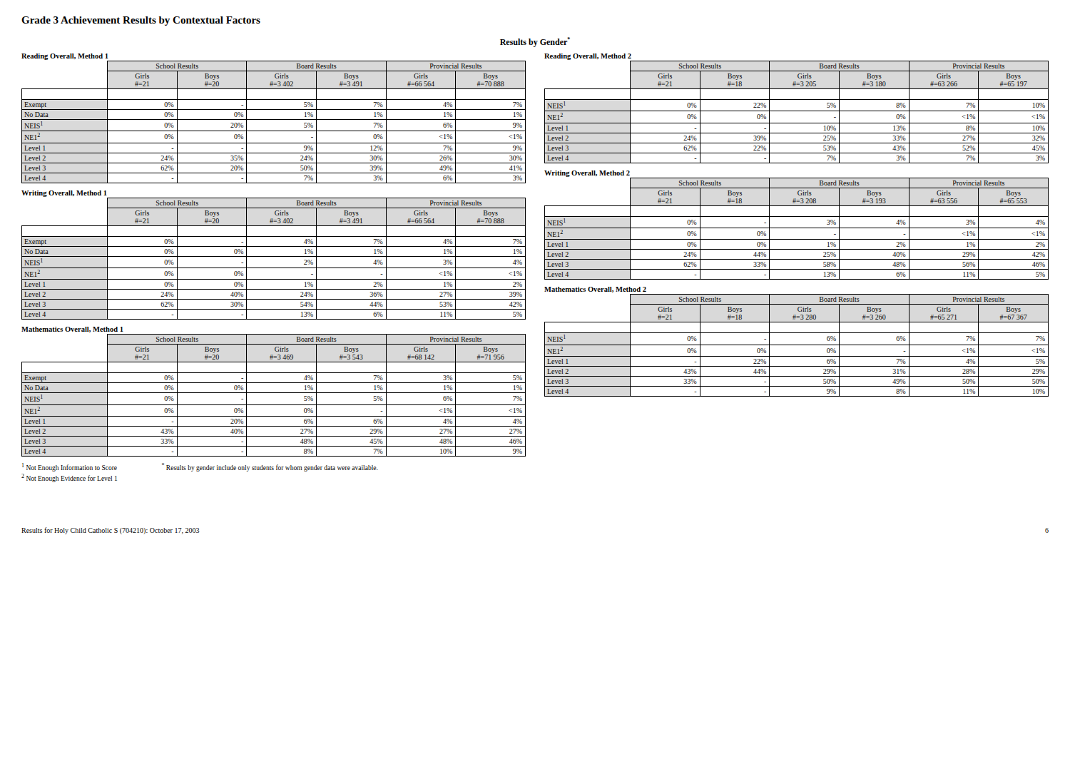Grade 3 Achievement Results by Contextual Factors
Results by Gender*
Reading Overall, Method 1
| | School Results | Board Results | Provincial Results |
| | Girls #=21 | Boys #=20 | Girls #=3 402 | Boys #=3 491 | Girls #=66 564 | Boys #=70 888 |
| Exempt | 0% | - | 5% | 7% | 4% | 7% |
| No Data | 0% | 0% | 1% | 1% | 1% | 1% |
| NEIS 1 | 0% | 20% | 5% | 7% | 6% | 9% |
| NE1 2 | 0% | 0% | - | 0% | <1% | <1% |
| Level 1 | - | - | 9% | 12% | 7% | 9% |
| Level 2 | 24% | 35% | 24% | 30% | 26% | 30% |
| Level 3 | 62% | 20% | 50% | 39% | 49% | 41% |
| Level 4 | - | - | 7% | 3% | 6% | 3% |
Writing Overall, Method 1
| | School Results | Board Results | Provincial Results |
| | Girls #=21 | Boys #=20 | Girls #=3 402 | Boys #=3 491 | Girls #=66 564 | Boys #=70 888 |
| Exempt | 0% | - | 4% | 7% | 4% | 7% |
| No Data | 0% | 0% | 1% | 1% | 1% | 1% |
| NEIS 1 | 0% | - | 2% | 4% | 3% | 4% |
| NE1 2 | 0% | 0% | - | - | <1% | <1% |
| Level 1 | 0% | 0% | 1% | 2% | 1% | 2% |
| Level 2 | 24% | 40% | 24% | 36% | 27% | 39% |
| Level 3 | 62% | 30% | 54% | 44% | 53% | 42% |
| Level 4 | - | - | 13% | 6% | 11% | 5% |
Mathematics Overall, Method 1
| | School Results | Board Results | Provincial Results |
| | Girls #=21 | Boys #=20 | Girls #=3 469 | Boys #=3 543 | Girls #=68 142 | Boys #=71 956 |
| Exempt | 0% | - | 4% | 7% | 3% | 5% |
| No Data | 0% | 0% | 1% | 1% | 1% | 1% |
| NEIS 1 | 0% | - | 5% | 5% | 6% | 7% |
| NE1 2 | 0% | 0% | 0% | - | <1% | <1% |
| Level 1 | - | 20% | 6% | 6% | 4% | 4% |
| Level 2 | 43% | 40% | 27% | 29% | 27% | 27% |
| Level 3 | 33% | - | 48% | 45% | 48% | 46% |
| Level 4 | - | - | 8% | 7% | 10% | 9% |
1 Not Enough Information to Score * Results by gender include only students for whom gender data were available.
2 Not Enough Evidence for Level 1
Reading Overall, Method 2
| | School Results | Board Results | Provincial Results |
| | Girls #=21 | Boys #=18 | Girls #=3 205 | Boys #=3 180 | Girls #=63 266 | Boys #=65 197 |
| NEIS 1 | 0% | 22% | 5% | 8% | 7% | 10% |
| NE1 2 | 0% | 0% | - | 0% | <1% | <1% |
| Level 1 | - | - | 10% | 13% | 8% | 10% |
| Level 2 | 24% | 39% | 25% | 33% | 27% | 32% |
| Level 3 | 62% | 22% | 53% | 43% | 52% | 45% |
| Level 4 | - | - | 7% | 3% | 7% | 3% |
Writing Overall, Method 2
| | School Results | Board Results | Provincial Results |
| | Girls #=21 | Boys #=18 | Girls #=3 208 | Boys #=3 193 | Girls #=63 556 | Boys #=65 553 |
| NEIS 1 | 0% | - | 3% | 4% | 3% | 4% |
| NE1 2 | 0% | 0% | - | - | <1% | <1% |
| Level 1 | 0% | 0% | 1% | 2% | 1% | 2% |
| Level 2 | 24% | 44% | 25% | 40% | 29% | 42% |
| Level 3 | 62% | 33% | 58% | 48% | 56% | 46% |
| Level 4 | - | - | 13% | 6% | 11% | 5% |
Mathematics Overall, Method 2
| | School Results | Board Results | Provincial Results |
| | Girls #=21 | Boys #=18 | Girls #=3 280 | Boys #=3 260 | Girls #=65 271 | Boys #=67 367 |
| NEIS 1 | 0% | - | 6% | 6% | 7% | 7% |
| NE1 2 | 0% | 0% | 0% | - | <1% | <1% |
| Level 1 | - | 22% | 6% | 7% | 4% | 5% |
| Level 2 | 43% | 44% | 29% | 31% | 28% | 29% |
| Level 3 | 33% | - | 50% | 49% | 50% | 50% |
| Level 4 | - | - | 9% | 8% | 11% | 10% |
Results for Holy Child Catholic S (704210): October 17, 2003
6